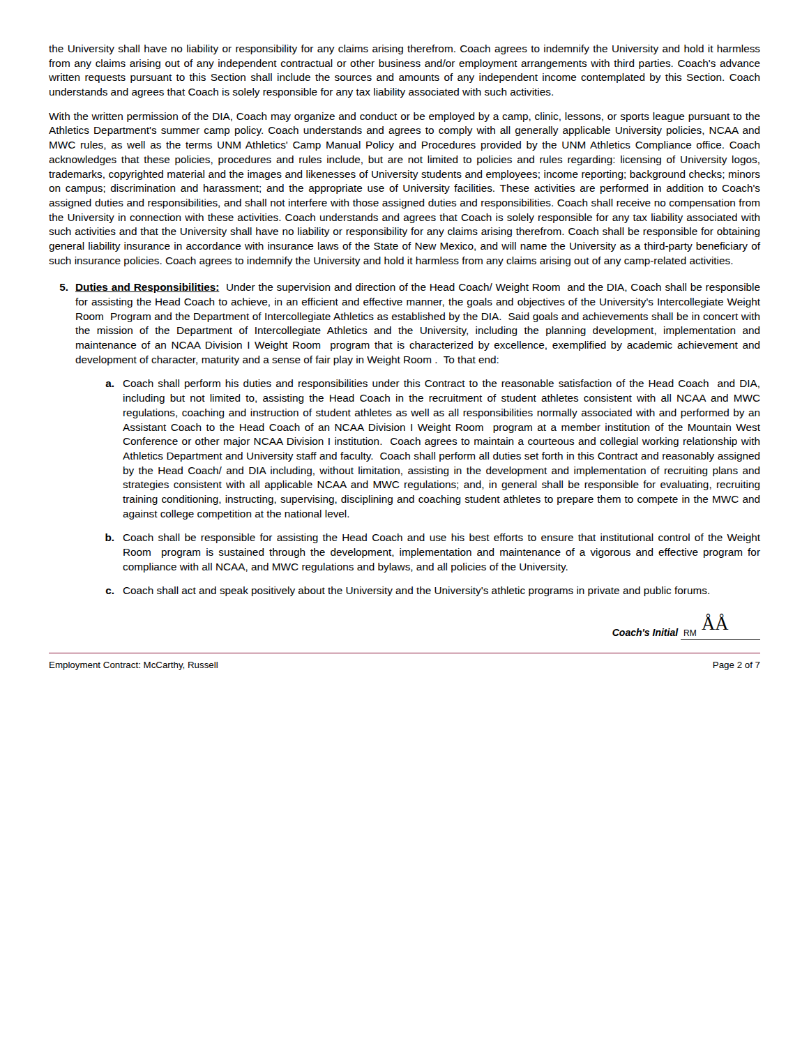the University shall have no liability or responsibility for any claims arising therefrom. Coach agrees to indemnify the University and hold it harmless from any claims arising out of any independent contractual or other business and/or employment arrangements with third parties. Coach's advance written requests pursuant to this Section shall include the sources and amounts of any independent income contemplated by this Section. Coach understands and agrees that Coach is solely responsible for any tax liability associated with such activities.
With the written permission of the DIA, Coach may organize and conduct or be employed by a camp, clinic, lessons, or sports league pursuant to the Athletics Department's summer camp policy. Coach understands and agrees to comply with all generally applicable University policies, NCAA and MWC rules, as well as the terms UNM Athletics' Camp Manual Policy and Procedures provided by the UNM Athletics Compliance office. Coach acknowledges that these policies, procedures and rules include, but are not limited to policies and rules regarding: licensing of University logos, trademarks, copyrighted material and the images and likenesses of University students and employees; income reporting; background checks; minors on campus; discrimination and harassment; and the appropriate use of University facilities. These activities are performed in addition to Coach's assigned duties and responsibilities, and shall not interfere with those assigned duties and responsibilities. Coach shall receive no compensation from the University in connection with these activities. Coach understands and agrees that Coach is solely responsible for any tax liability associated with such activities and that the University shall have no liability or responsibility for any claims arising therefrom. Coach shall be responsible for obtaining general liability insurance in accordance with insurance laws of the State of New Mexico, and will name the University as a third-party beneficiary of such insurance policies. Coach agrees to indemnify the University and hold it harmless from any claims arising out of any camp-related activities.
5.
Duties and Responsibilities: Under the supervision and direction of the Head Coach/ Weight Room and the DIA, Coach shall be responsible for assisting the Head Coach to achieve, in an efficient and effective manner, the goals and objectives of the University's Intercollegiate Weight Room Program and the Department of Intercollegiate Athletics as established by the DIA. Said goals and achievements shall be in concert with the mission of the Department of Intercollegiate Athletics and the University, including the planning development, implementation and maintenance of an NCAA Division I Weight Room program that is characterized by excellence, exemplified by academic achievement and development of character, maturity and a sense of fair play in Weight Room . To that end:
a.
Coach shall perform his duties and responsibilities under this Contract to the reasonable satisfaction of the Head Coach and DIA, including but not limited to, assisting the Head Coach in the recruitment of student athletes consistent with all NCAA and MWC regulations, coaching and instruction of student athletes as well as all responsibilities normally associated with and performed by an Assistant Coach to the Head Coach of an NCAA Division I Weight Room program at a member institution of the Mountain West Conference or other major NCAA Division I institution. Coach agrees to maintain a courteous and collegial working relationship with Athletics Department and University staff and faculty. Coach shall perform all duties set forth in this Contract and reasonably assigned by the Head Coach/ and DIA including, without limitation, assisting in the development and implementation of recruiting plans and strategies consistent with all applicable NCAA and MWC regulations; and, in general shall be responsible for evaluating, recruiting training conditioning, instructing, supervising, disciplining and coaching student athletes to prepare them to compete in the MWC and against college competition at the national level.
b.
Coach shall be responsible for assisting the Head Coach and use his best efforts to ensure that institutional control of the Weight Room program is sustained through the development, implementation and maintenance of a vigorous and effective program for compliance with all NCAA, and MWC regulations and bylaws, and all policies of the University.
c.
Coach shall act and speak positively about the University and the University's athletic programs in private and public forums.
Coach's Initial ÅÅ RM
Employment Contract: McCarthy, Russell Page 2 of 7